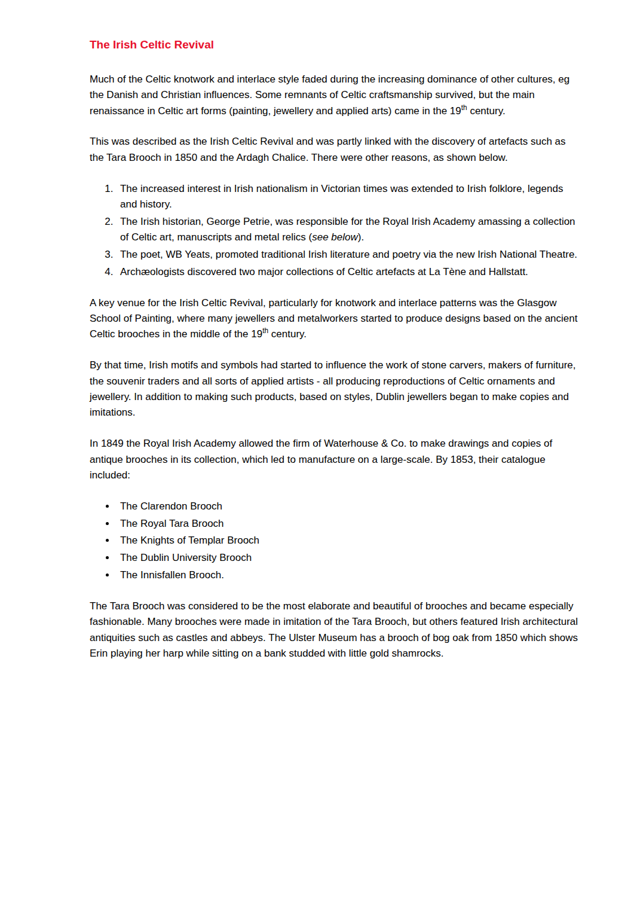The Irish Celtic Revival
Much of the Celtic knotwork and interlace style faded during the increasing dominance of other cultures, eg the Danish and Christian influences. Some remnants of Celtic craftsmanship survived, but the main renaissance in Celtic art forms (painting, jewellery and applied arts) came in the 19th century.
This was described as the Irish Celtic Revival and was partly linked with the discovery of artefacts such as the Tara Brooch in 1850 and the Ardagh Chalice. There were other reasons, as shown below.
The increased interest in Irish nationalism in Victorian times was extended to Irish folklore, legends and history.
The Irish historian, George Petrie, was responsible for the Royal Irish Academy amassing a collection of Celtic art, manuscripts and metal relics (see below).
The poet, WB Yeats, promoted traditional Irish literature and poetry via the new Irish National Theatre.
Archæologists discovered two major collections of Celtic artefacts at La Tène and Hallstatt.
A key venue for the Irish Celtic Revival, particularly for knotwork and interlace patterns was the Glasgow School of Painting, where many jewellers and metalworkers started to produce designs based on the ancient Celtic brooches in the middle of the 19th century.
By that time, Irish motifs and symbols had started to influence the work of stone carvers, makers of furniture, the souvenir traders and all sorts of applied artists - all producing reproductions of Celtic ornaments and jewellery. In addition to making such products, based on styles, Dublin jewellers began to make copies and imitations.
In 1849 the Royal Irish Academy allowed the firm of Waterhouse & Co. to make drawings and copies of antique brooches in its collection, which led to manufacture on a large-scale. By 1853, their catalogue included:
The Clarendon Brooch
The Royal Tara Brooch
The Knights of Templar Brooch
The Dublin University Brooch
The Innisfallen Brooch.
The Tara Brooch was considered to be the most elaborate and beautiful of brooches and became especially fashionable. Many brooches were made in imitation of the Tara Brooch, but others featured Irish architectural antiquities such as castles and abbeys. The Ulster Museum has a brooch of bog oak from 1850 which shows Erin playing her harp while sitting on a bank studded with little gold shamrocks.